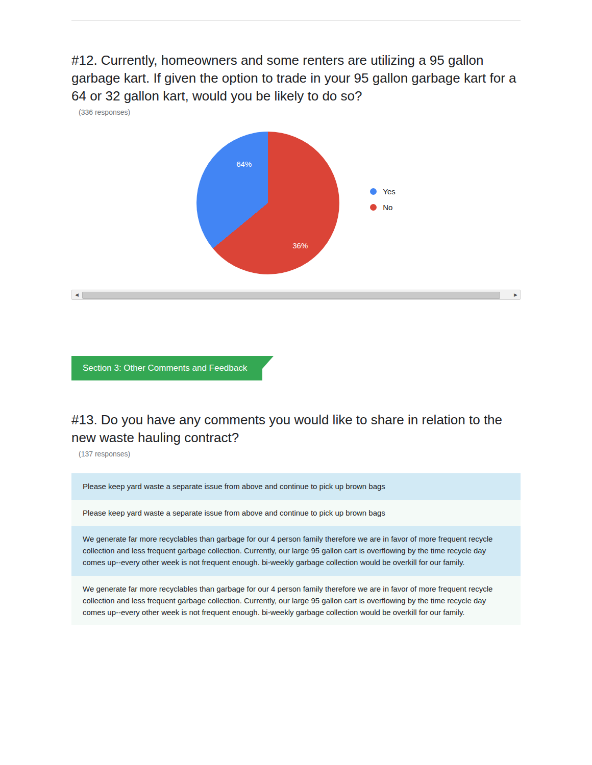#12. Currently, homeowners and some renters are utilizing a 95 gallon garbage kart. If given the option to trade in your 95 gallon garbage kart for a 64 or 32 gallon kart, would you be likely to do so?
(336 responses)
64% 36%
Yes
No
◀
▶
Section 3: Other Comments and Feedback
#13. Do you have any comments you would like to share in relation to the new waste hauling contract?
(137 responses)
Please keep yard waste a separate issue from above and continue to pick up brown bags
Please keep yard waste a separate issue from above and continue to pick up brown bags
We generate far more recyclables than garbage for our 4 person family therefore we are in favor of more frequent recycle collection and less frequent garbage collection. Currently, our large 95 gallon cart is overflowing by the time recycle day comes up--every other week is not frequent enough. bi-weekly garbage collection would be overkill for our family.
We generate far more recyclables than garbage for our 4 person family therefore we are in favor of more frequent recycle collection and less frequent garbage collection. Currently, our large 95 gallon cart is overflowing by the time recycle day comes up--every other week is not frequent enough. bi-weekly garbage collection would be overkill for our family.